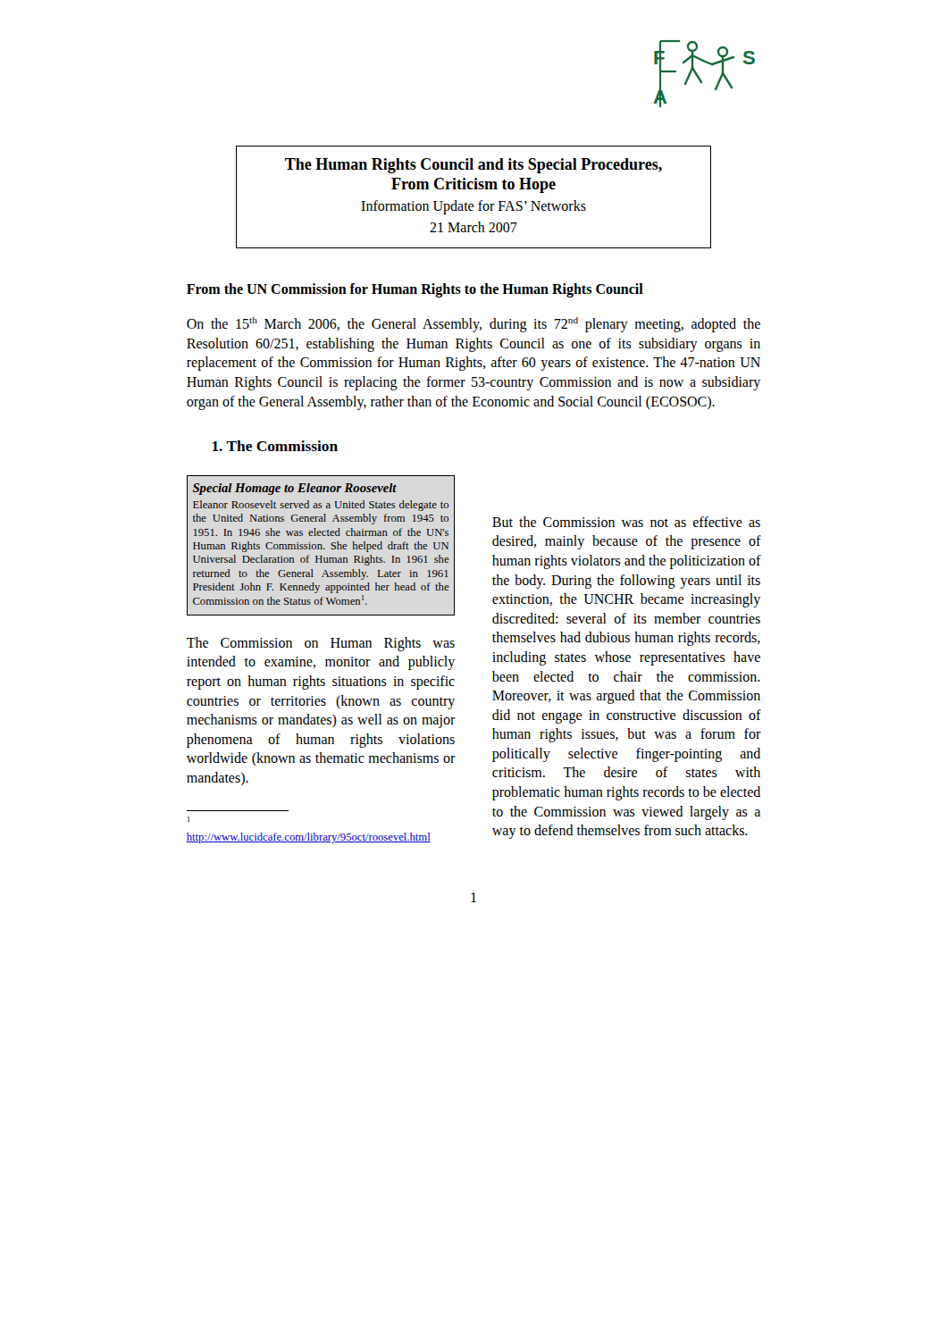F F A S
The Human Rights Council and its Special Procedures,
From Criticism to Hope
Information Update for FAS’ Networks
21 March 2007
From the UN Commission for Human Rights to the Human Rights Council
On the 15th March 2006, the General Assembly, during its 72nd plenary meeting, adopted the Resolution 60/251, establishing the Human Rights Council as one of its subsidiary organs in replacement of the Commission for Human Rights, after 60 years of existence. The 47-nation UN Human Rights Council is replacing the former 53-country Commission and is now a subsidiary organ of the General Assembly, rather than of the Economic and Social Council (ECOSOC).
1. The Commission
Special Homage to Eleanor Roosevelt
Eleanor Roosevelt served as a United States delegate to the United Nations General Assembly from 1945 to 1951. In 1946 she was elected chairman of the UN's Human Rights Commission. She helped draft the UN Universal Declaration of Human Rights. In 1961 she returned to the General Assembly. Later in 1961 President John F. Kennedy appointed her head of the Commission on the Status of Women1.
The Commission on Human Rights was intended to examine, monitor and publicly report on human rights situations in specific countries or territories (known as country mechanisms or mandates) as well as on major phenomena of human rights violations worldwide (known as thematic mechanisms or mandates).
1
http://www.lucidcafe.com/library/95oct/roosevel.html
But the Commission was not as effective as desired, mainly because of the presence of human rights violators and the politicization of the body. During the following years until its extinction, the UNCHR became increasingly discredited: several of its member countries themselves had dubious human rights records, including states whose representatives have been elected to chair the commission. Moreover, it was argued that the Commission did not engage in constructive discussion of human rights issues, but was a forum for politically selective finger-pointing and criticism. The desire of states with problematic human rights records to be elected to the Commission was viewed largely as a way to defend themselves from such attacks.
1